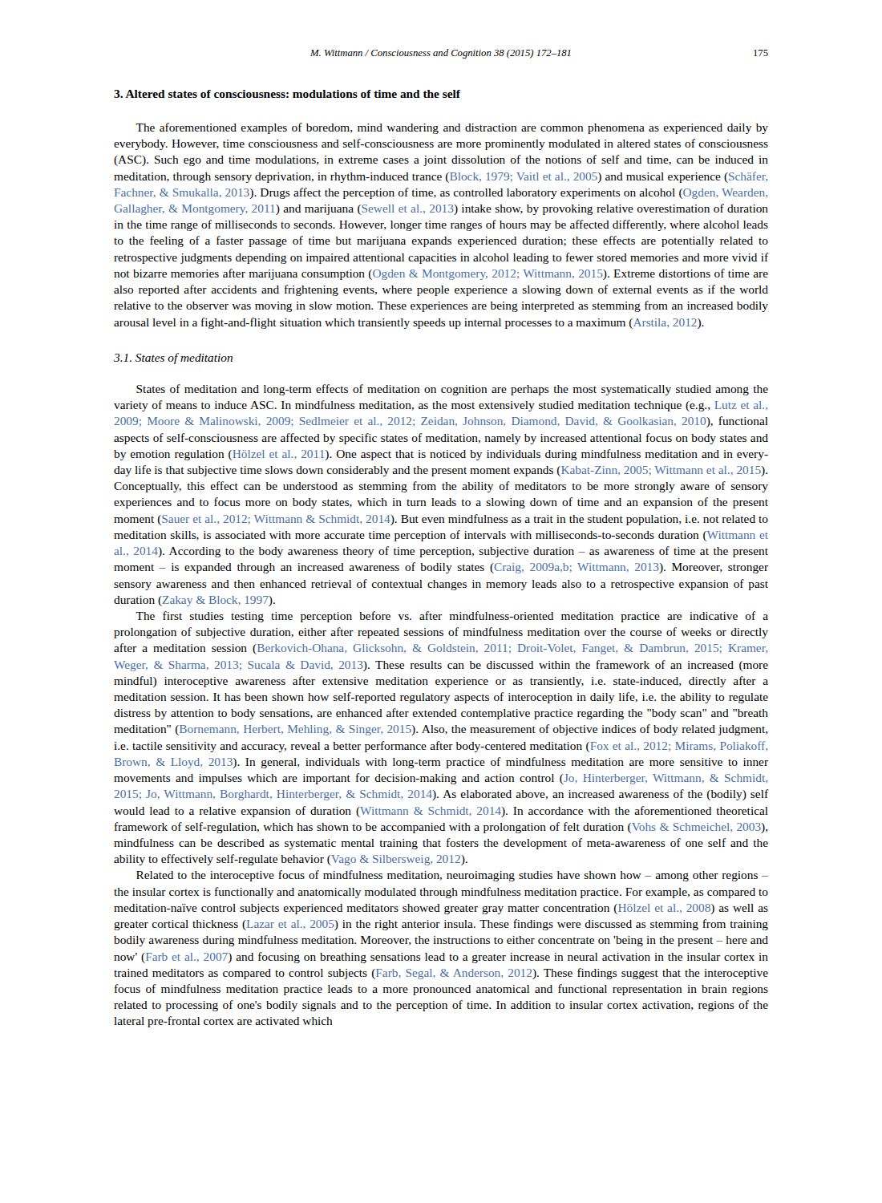M. Wittmann / Consciousness and Cognition 38 (2015) 172–181 175
3. Altered states of consciousness: modulations of time and the self
The aforementioned examples of boredom, mind wandering and distraction are common phenomena as experienced daily by everybody. However, time consciousness and self-consciousness are more prominently modulated in altered states of consciousness (ASC). Such ego and time modulations, in extreme cases a joint dissolution of the notions of self and time, can be induced in meditation, through sensory deprivation, in rhythm-induced trance (Block, 1979; Vaitl et al., 2005) and musical experience (Schäfer, Fachner, & Smukalla, 2013). Drugs affect the perception of time, as controlled laboratory experiments on alcohol (Ogden, Wearden, Gallagher, & Montgomery, 2011) and marijuana (Sewell et al., 2013) intake show, by provoking relative overestimation of duration in the time range of milliseconds to seconds. However, longer time ranges of hours may be affected differently, where alcohol leads to the feeling of a faster passage of time but marijuana expands experienced duration; these effects are potentially related to retrospective judgments depending on impaired attentional capacities in alcohol leading to fewer stored memories and more vivid if not bizarre memories after marijuana consumption (Ogden & Montgomery, 2012; Wittmann, 2015). Extreme distortions of time are also reported after accidents and frightening events, where people experience a slowing down of external events as if the world relative to the observer was moving in slow motion. These experiences are being interpreted as stemming from an increased bodily arousal level in a fight-and-flight situation which transiently speeds up internal processes to a maximum (Arstila, 2012).
3.1. States of meditation
States of meditation and long-term effects of meditation on cognition are perhaps the most systematically studied among the variety of means to induce ASC. In mindfulness meditation, as the most extensively studied meditation technique (e.g., Lutz et al., 2009; Moore & Malinowski, 2009; Sedlmeier et al., 2012; Zeidan, Johnson, Diamond, David, & Goolkasian, 2010), functional aspects of self-consciousness are affected by specific states of meditation, namely by increased attentional focus on body states and by emotion regulation (Hölzel et al., 2011). One aspect that is noticed by individuals during mindfulness meditation and in every-day life is that subjective time slows down considerably and the present moment expands (Kabat-Zinn, 2005; Wittmann et al., 2015). Conceptually, this effect can be understood as stemming from the ability of meditators to be more strongly aware of sensory experiences and to focus more on body states, which in turn leads to a slowing down of time and an expansion of the present moment (Sauer et al., 2012; Wittmann & Schmidt, 2014). But even mindfulness as a trait in the student population, i.e. not related to meditation skills, is associated with more accurate time perception of intervals with milliseconds-to-seconds duration (Wittmann et al., 2014). According to the body awareness theory of time perception, subjective duration – as awareness of time at the present moment – is expanded through an increased awareness of bodily states (Craig, 2009a,b; Wittmann, 2013). Moreover, stronger sensory awareness and then enhanced retrieval of contextual changes in memory leads also to a retrospective expansion of past duration (Zakay & Block, 1997).
The first studies testing time perception before vs. after mindfulness-oriented meditation practice are indicative of a prolongation of subjective duration, either after repeated sessions of mindfulness meditation over the course of weeks or directly after a meditation session (Berkovich-Ohana, Glicksohn, & Goldstein, 2011; Droit-Volet, Fanget, & Dambrun, 2015; Kramer, Weger, & Sharma, 2013; Sucala & David, 2013). These results can be discussed within the framework of an increased (more mindful) interoceptive awareness after extensive meditation experience or as transiently, i.e. state-induced, directly after a meditation session. It has been shown how self-reported regulatory aspects of interoception in daily life, i.e. the ability to regulate distress by attention to body sensations, are enhanced after extended contemplative practice regarding the "body scan" and "breath meditation" (Bornemann, Herbert, Mehling, & Singer, 2015). Also, the measurement of objective indices of body related judgment, i.e. tactile sensitivity and accuracy, reveal a better performance after body-centered meditation (Fox et al., 2012; Mirams, Poliakoff, Brown, & Lloyd, 2013). In general, individuals with long-term practice of mindfulness meditation are more sensitive to inner movements and impulses which are important for decision-making and action control (Jo, Hinterberger, Wittmann, & Schmidt, 2015; Jo, Wittmann, Borghardt, Hinterberger, & Schmidt, 2014). As elaborated above, an increased awareness of the (bodily) self would lead to a relative expansion of duration (Wittmann & Schmidt, 2014). In accordance with the aforementioned theoretical framework of self-regulation, which has shown to be accompanied with a prolongation of felt duration (Vohs & Schmeichel, 2003), mindfulness can be described as systematic mental training that fosters the development of meta-awareness of one self and the ability to effectively self-regulate behavior (Vago & Silbersweig, 2012).
Related to the interoceptive focus of mindfulness meditation, neuroimaging studies have shown how – among other regions – the insular cortex is functionally and anatomically modulated through mindfulness meditation practice. For example, as compared to meditation-naïve control subjects experienced meditators showed greater gray matter concentration (Hölzel et al., 2008) as well as greater cortical thickness (Lazar et al., 2005) in the right anterior insula. These findings were discussed as stemming from training bodily awareness during mindfulness meditation. Moreover, the instructions to either concentrate on 'being in the present – here and now' (Farb et al., 2007) and focusing on breathing sensations lead to a greater increase in neural activation in the insular cortex in trained meditators as compared to control subjects (Farb, Segal, & Anderson, 2012). These findings suggest that the interoceptive focus of mindfulness meditation practice leads to a more pronounced anatomical and functional representation in brain regions related to processing of one's bodily signals and to the perception of time. In addition to insular cortex activation, regions of the lateral pre-frontal cortex are activated which